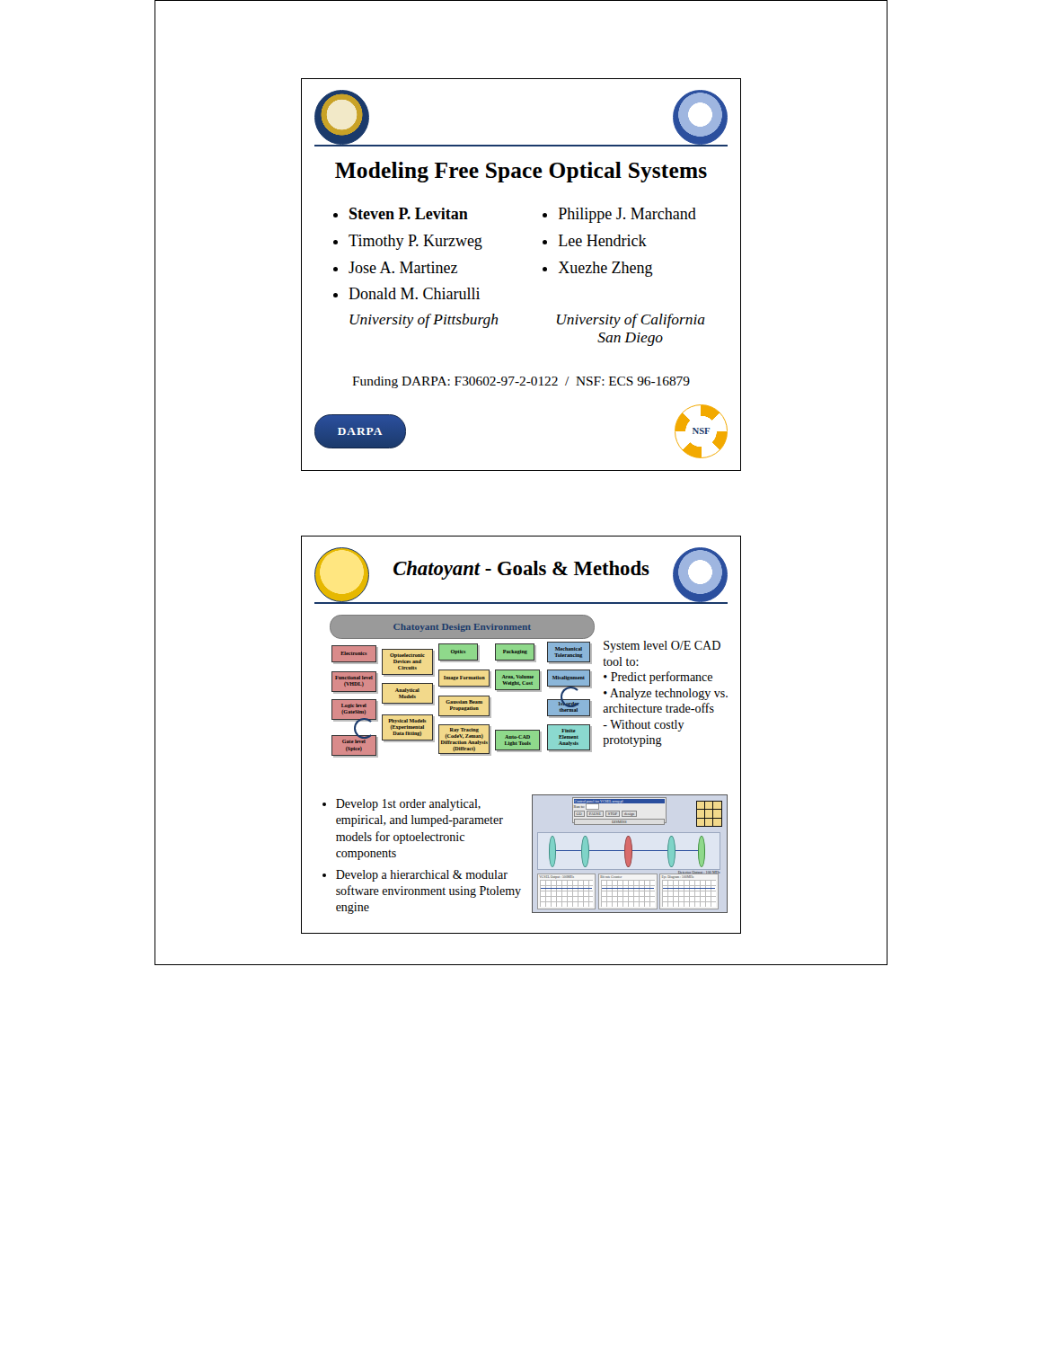Modeling Free Space Optical Systems
Steven P. Levitan
Timothy P. Kurzweg
Jose A. Martinez
Donald M. Chiarulli
Philippe J. Marchand
Lee Hendrick
Xuezhe Zheng
University of Pittsburgh
University of California San Diego
Funding DARPA: F30602-97-2-0122 / NSF: ECS 96-16879
DARPA
NSF
Chatoyant - Goals & Methods
Chatoyant Design Environment
Electronics
Functional level
(VHDL)
Logic level
(GateSim)
Gate level
(Spice)
Optoelectronic
Devices and
Circuits
Analytical
Models
Physical Models
(Experimental
Data fitting)
Optics
Image Formation
Gaussian Beam
Propagation
Ray Tracing
(CodeV, Zemax)
Diffraction Analysis
(Diffract)
Packaging
Area, Volume
Weight, Cost
Auto-CAD
Light Tools
Mechanical
Tolerancing
Misalignment
1st order
thermal
Finite
Element
Analysis
System level O/E CAD tool to: • Predict performance
• Analyze technology vs. architecture trade-offs
- Without costly prototyping
Develop 1st order analytical, empirical, and lumped-parameter models for optoelectronic components
Develop a hierarchical & modular software environment using Ptolemy engine
Control panel for VCSEL array.pl
Run to:
GO PAUSE STOP design
DISMISS
Detector Output : 100 MHz
VCSEL Output : 500MHz
Bit rate Counter
Eye Diagram : 500MHz